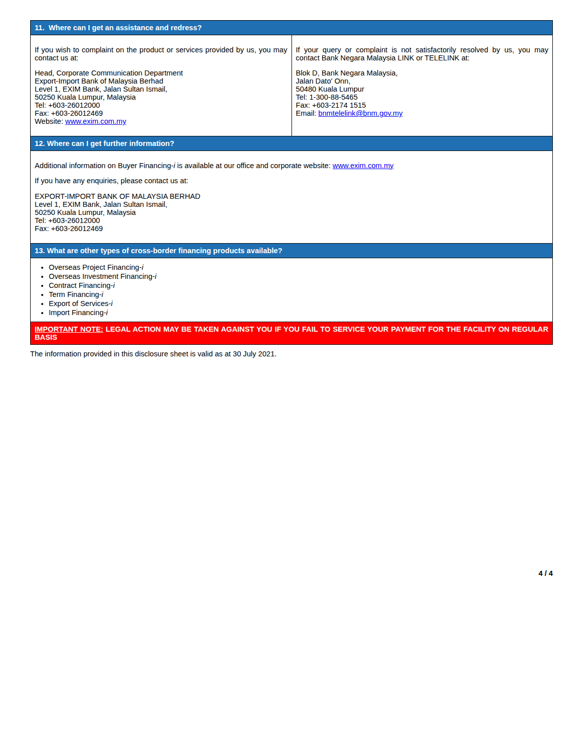| 11. Where can I get an assistance and redress? |
| If you wish to complaint on the product or services provided by us, you may contact us at: Head, Corporate Communication Department Export-Import Bank of Malaysia Berhad Level 1, EXIM Bank, Jalan Sultan Ismail, 50250 Kuala Lumpur, Malaysia Tel: +603-26012000 Fax: +603-26012469 Website: www.exim.com.my | If your query or complaint is not satisfactorily resolved by us, you may contact Bank Negara Malaysia LINK or TELELINK at: Blok D, Bank Negara Malaysia, Jalan Dato' Onn, 50480 Kuala Lumpur Tel: 1-300-88-5465 Fax: +603-2174 1515 Email: bnmtelelink@bnm.gov.my |
| 12. Where can I get further information? |
| Additional information on Buyer Financing- i is available at our office and corporate website: www.exim.com.my If you have any enquiries, please contact us at: EXPORT-IMPORT BANK OF MALAYSIA BERHAD Level 1, EXIM Bank, Jalan Sultan Ismail, 50250 Kuala Lumpur, Malaysia Tel: +603-26012000 Fax: +603-26012469 |
| 13. What are other types of cross-border financing products available? |
| Overseas Project Financing- i Overseas Investment Financing- i Contract Financing- i Term Financing- i Export of Services- i Import Financing- i |
| IMPORTANT NOTE: LEGAL ACTION MAY BE TAKEN AGAINST YOU IF YOU FAIL TO SERVICE YOUR PAYMENT FOR THE FACILITY ON REGULAR BASIS |
The information provided in this disclosure sheet is valid as at 30 July 2021.
4 / 4